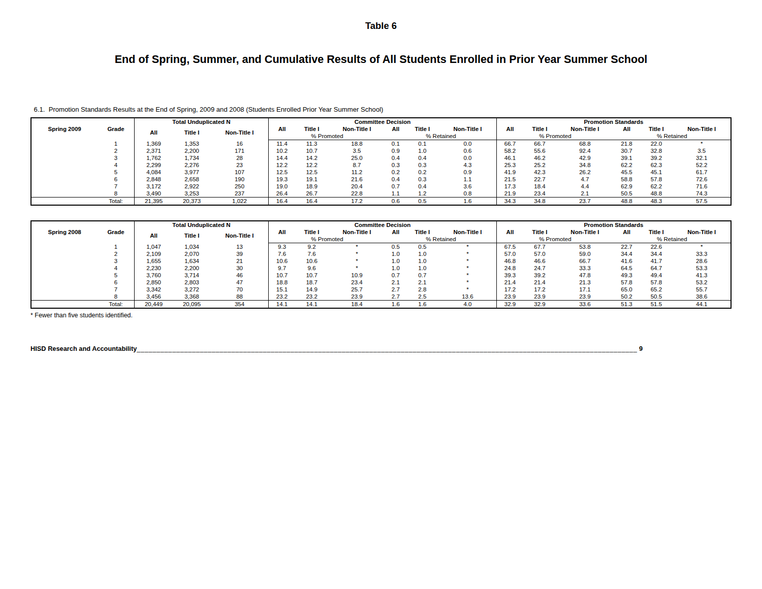Table 6
End of Spring, Summer, and Cumulative Results of All Students Enrolled in Prior Year Summer School
6.1. Promotion Standards Results at the End of Spring, 2009 and 2008 (Students Enrolled Prior Year Summer School)
| Spring 2009 | Grade | Total Unduplicated N | Committee Decision | Promotion Standards |
| --- | --- | --- | --- | --- |
| All | Title I | Non-Title I | All | Title I | Non-Title I | All | Title I | Non-Title I | All | Title I | Non-Title I | All | Title I | Non-Title I |
| % Promoted | % Retained | % Promoted | % Retained |
| | 1 | 1,369 | 1,353 | 16 | 11.4 | 11.3 | 18.8 | 0.1 | 0.1 | 0.0 | 66.7 | 66.7 | 68.8 | 21.8 | 22.0 | * |
| | 2 | 2,371 | 2,200 | 171 | 10.2 | 10.7 | 3.5 | 0.9 | 1.0 | 0.6 | 58.2 | 55.6 | 92.4 | 30.7 | 32.8 | 3.5 |
| | 3 | 1,762 | 1,734 | 28 | 14.4 | 14.2 | 25.0 | 0.4 | 0.4 | 0.0 | 46.1 | 46.2 | 42.9 | 39.1 | 39.2 | 32.1 |
| | 4 | 2,299 | 2,276 | 23 | 12.2 | 12.2 | 8.7 | 0.3 | 0.3 | 4.3 | 25.3 | 25.2 | 34.8 | 62.2 | 62.3 | 52.2 |
| | 5 | 4,084 | 3,977 | 107 | 12.5 | 12.5 | 11.2 | 0.2 | 0.2 | 0.9 | 41.9 | 42.3 | 26.2 | 45.5 | 45.1 | 61.7 |
| | 6 | 2,848 | 2,658 | 190 | 19.3 | 19.1 | 21.6 | 0.4 | 0.3 | 1.1 | 21.5 | 22.7 | 4.7 | 58.8 | 57.8 | 72.6 |
| | 7 | 3,172 | 2,922 | 250 | 19.0 | 18.9 | 20.4 | 0.7 | 0.4 | 3.6 | 17.3 | 18.4 | 4.4 | 62.9 | 62.2 | 71.6 |
| | 8 | 3,490 | 3,253 | 237 | 26.4 | 26.7 | 22.8 | 1.1 | 1.2 | 0.8 | 21.9 | 23.4 | 2.1 | 50.5 | 48.8 | 74.3 |
| | Total: | 21,395 | 20,373 | 1,022 | 16.4 | 16.4 | 17.2 | 0.6 | 0.5 | 1.6 | 34.3 | 34.8 | 23.7 | 48.8 | 48.3 | 57.5 |
| Spring 2008 | Grade | Total Unduplicated N | Committee Decision | Promotion Standards |
| --- | --- | --- | --- | --- |
| All | Title I | Non-Title I | All | Title I | Non-Title I | All | Title I | Non-Title I | All | Title I | Non-Title I | All | Title I | Non-Title I |
| % Promoted | % Retained | % Promoted | % Retained |
| | 1 | 1,047 | 1,034 | 13 | 9.3 | 9.2 | * | 0.5 | 0.5 | * | 67.5 | 67.7 | 53.8 | 22.7 | 22.6 | * |
| | 2 | 2,109 | 2,070 | 39 | 7.6 | 7.6 | * | 1.0 | 1.0 | * | 57.0 | 57.0 | 59.0 | 34.4 | 34.4 | 33.3 |
| | 3 | 1,655 | 1,634 | 21 | 10.6 | 10.6 | * | 1.0 | 1.0 | * | 46.8 | 46.6 | 66.7 | 41.6 | 41.7 | 28.6 |
| | 4 | 2,230 | 2,200 | 30 | 9.7 | 9.6 | * | 1.0 | 1.0 | * | 24.8 | 24.7 | 33.3 | 64.5 | 64.7 | 53.3 |
| | 5 | 3,760 | 3,714 | 46 | 10.7 | 10.7 | 10.9 | 0.7 | 0.7 | * | 39.3 | 39.2 | 47.8 | 49.3 | 49.4 | 41.3 |
| | 6 | 2,850 | 2,803 | 47 | 18.8 | 18.7 | 23.4 | 2.1 | 2.1 | * | 21.4 | 21.4 | 21.3 | 57.8 | 57.8 | 53.2 |
| | 7 | 3,342 | 3,272 | 70 | 15.1 | 14.9 | 25.7 | 2.7 | 2.8 | * | 17.2 | 17.2 | 17.1 | 65.0 | 65.2 | 55.7 |
| | 8 | 3,456 | 3,368 | 88 | 23.2 | 23.2 | 23.9 | 2.7 | 2.5 | 13.6 | 23.9 | 23.9 | 23.9 | 50.2 | 50.5 | 38.6 |
| | Total: | 20,449 | 20,095 | 354 | 14.1 | 14.1 | 18.4 | 1.6 | 1.6 | 4.0 | 32.9 | 32.9 | 33.6 | 51.3 | 51.5 | 44.1 |
* Fewer than five students identified.
HISD Research and Accountability_______________________________________________________________________________________________________________________________ 9